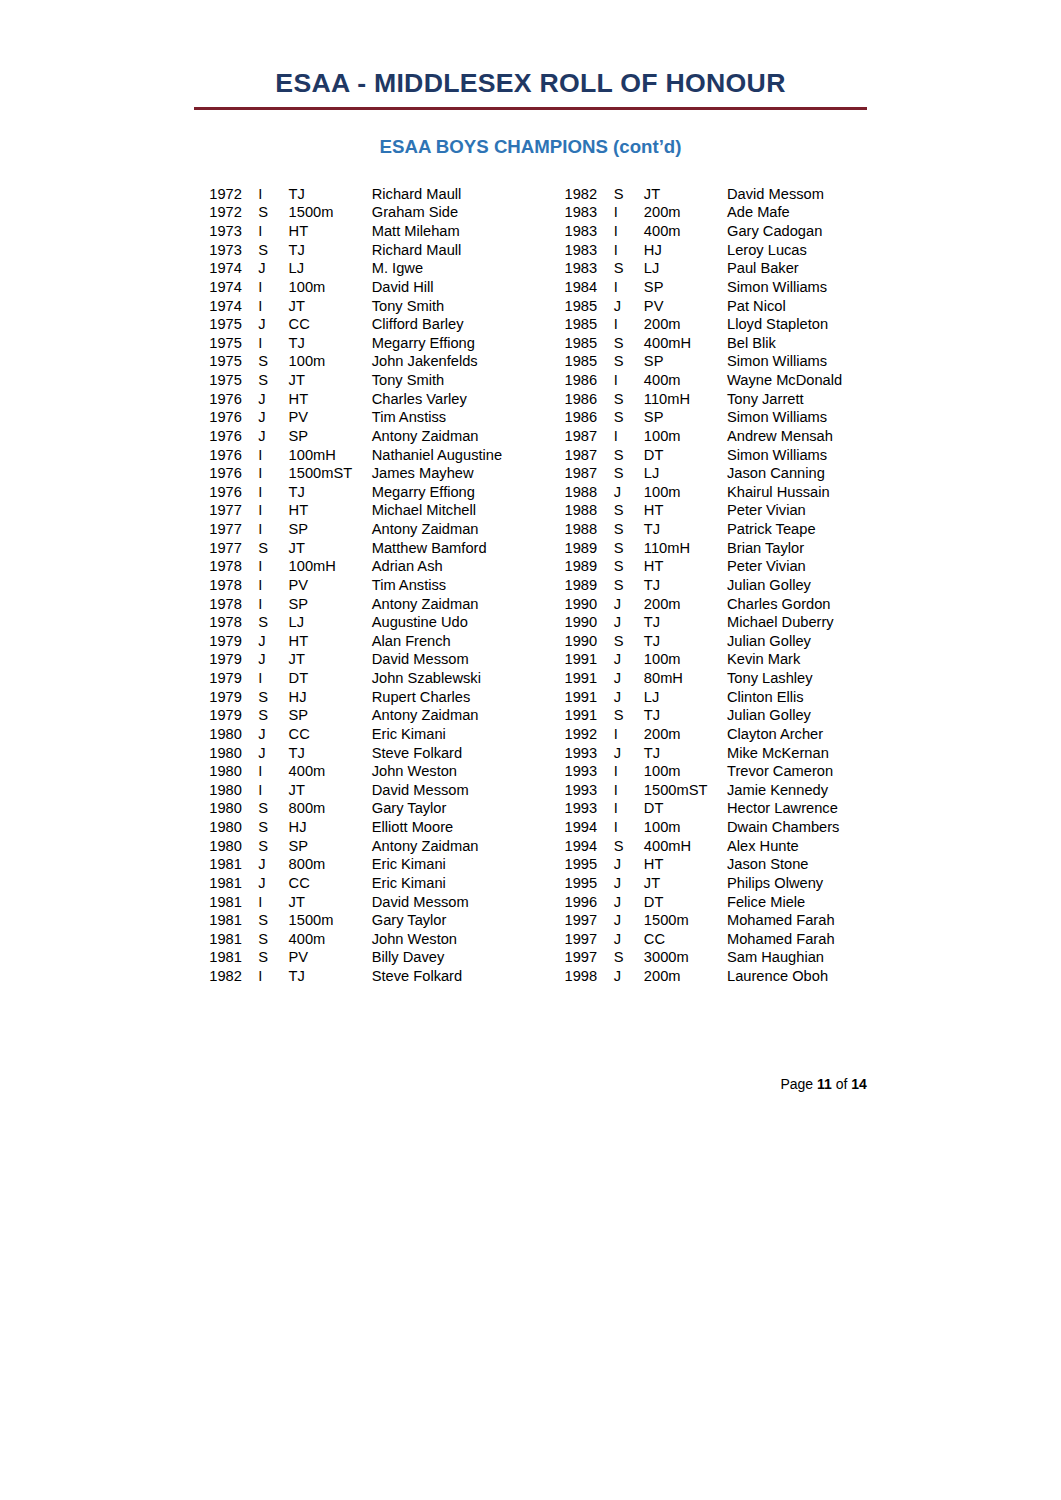ESAA - MIDDLESEX ROLL OF HONOUR
ESAA BOYS CHAMPIONS (cont’d)
| 1972 | I | TJ | Richard Maull |
| 1972 | S | 1500m | Graham Side |
| 1973 | I | HT | Matt Mileham |
| 1973 | S | TJ | Richard Maull |
| 1974 | J | LJ | M. Igwe |
| 1974 | I | 100m | David Hill |
| 1974 | I | JT | Tony Smith |
| 1975 | J | CC | Clifford Barley |
| 1975 | I | TJ | Megarry Effiong |
| 1975 | S | 100m | John Jakenfelds |
| 1975 | S | JT | Tony Smith |
| 1976 | J | HT | Charles Varley |
| 1976 | J | PV | Tim Anstiss |
| 1976 | J | SP | Antony Zaidman |
| 1976 | I | 100mH | Nathaniel Augustine |
| 1976 | I | 1500mST | James Mayhew |
| 1976 | I | TJ | Megarry Effiong |
| 1977 | I | HT | Michael Mitchell |
| 1977 | I | SP | Antony Zaidman |
| 1977 | S | JT | Matthew Bamford |
| 1978 | I | 100mH | Adrian Ash |
| 1978 | I | PV | Tim Anstiss |
| 1978 | I | SP | Antony Zaidman |
| 1978 | S | LJ | Augustine Udo |
| 1979 | J | HT | Alan French |
| 1979 | J | JT | David Messom |
| 1979 | I | DT | John Szablewski |
| 1979 | S | HJ | Rupert Charles |
| 1979 | S | SP | Antony Zaidman |
| 1980 | J | CC | Eric Kimani |
| 1980 | J | TJ | Steve Folkard |
| 1980 | I | 400m | John Weston |
| 1980 | I | JT | David Messom |
| 1980 | S | 800m | Gary Taylor |
| 1980 | S | HJ | Elliott Moore |
| 1980 | S | SP | Antony Zaidman |
| 1981 | J | 800m | Eric Kimani |
| 1981 | J | CC | Eric Kimani |
| 1981 | I | JT | David Messom |
| 1981 | S | 1500m | Gary Taylor |
| 1981 | S | 400m | John Weston |
| 1981 | S | PV | Billy Davey |
| 1982 | I | TJ | Steve Folkard |
| 1982 | S | JT | David Messom |
| 1983 | I | 200m | Ade Mafe |
| 1983 | I | 400m | Gary Cadogan |
| 1983 | I | HJ | Leroy Lucas |
| 1983 | S | LJ | Paul Baker |
| 1984 | I | SP | Simon Williams |
| 1985 | J | PV | Pat Nicol |
| 1985 | I | 200m | Lloyd Stapleton |
| 1985 | S | 400mH | Bel Blik |
| 1985 | S | SP | Simon Williams |
| 1986 | I | 400m | Wayne McDonald |
| 1986 | S | 110mH | Tony Jarrett |
| 1986 | S | SP | Simon Williams |
| 1987 | I | 100m | Andrew Mensah |
| 1987 | S | DT | Simon Williams |
| 1987 | S | LJ | Jason Canning |
| 1988 | J | 100m | Khairul Hussain |
| 1988 | S | HT | Peter Vivian |
| 1988 | S | TJ | Patrick Teape |
| 1989 | S | 110mH | Brian Taylor |
| 1989 | S | HT | Peter Vivian |
| 1989 | S | TJ | Julian Golley |
| 1990 | J | 200m | Charles Gordon |
| 1990 | J | TJ | Michael Duberry |
| 1990 | S | TJ | Julian Golley |
| 1991 | J | 100m | Kevin Mark |
| 1991 | J | 80mH | Tony Lashley |
| 1991 | J | LJ | Clinton Ellis |
| 1991 | S | TJ | Julian Golley |
| 1992 | I | 200m | Clayton Archer |
| 1993 | J | TJ | Mike McKernan |
| 1993 | I | 100m | Trevor Cameron |
| 1993 | I | 1500mST | Jamie Kennedy |
| 1993 | I | DT | Hector Lawrence |
| 1994 | I | 100m | Dwain Chambers |
| 1994 | S | 400mH | Alex Hunte |
| 1995 | J | HT | Jason Stone |
| 1995 | J | JT | Philips Olweny |
| 1996 | J | DT | Felice Miele |
| 1997 | J | 1500m | Mohamed Farah |
| 1997 | J | CC | Mohamed Farah |
| 1997 | S | 3000m | Sam Haughian |
| 1998 | J | 200m | Laurence Oboh |
Page 11 of 14